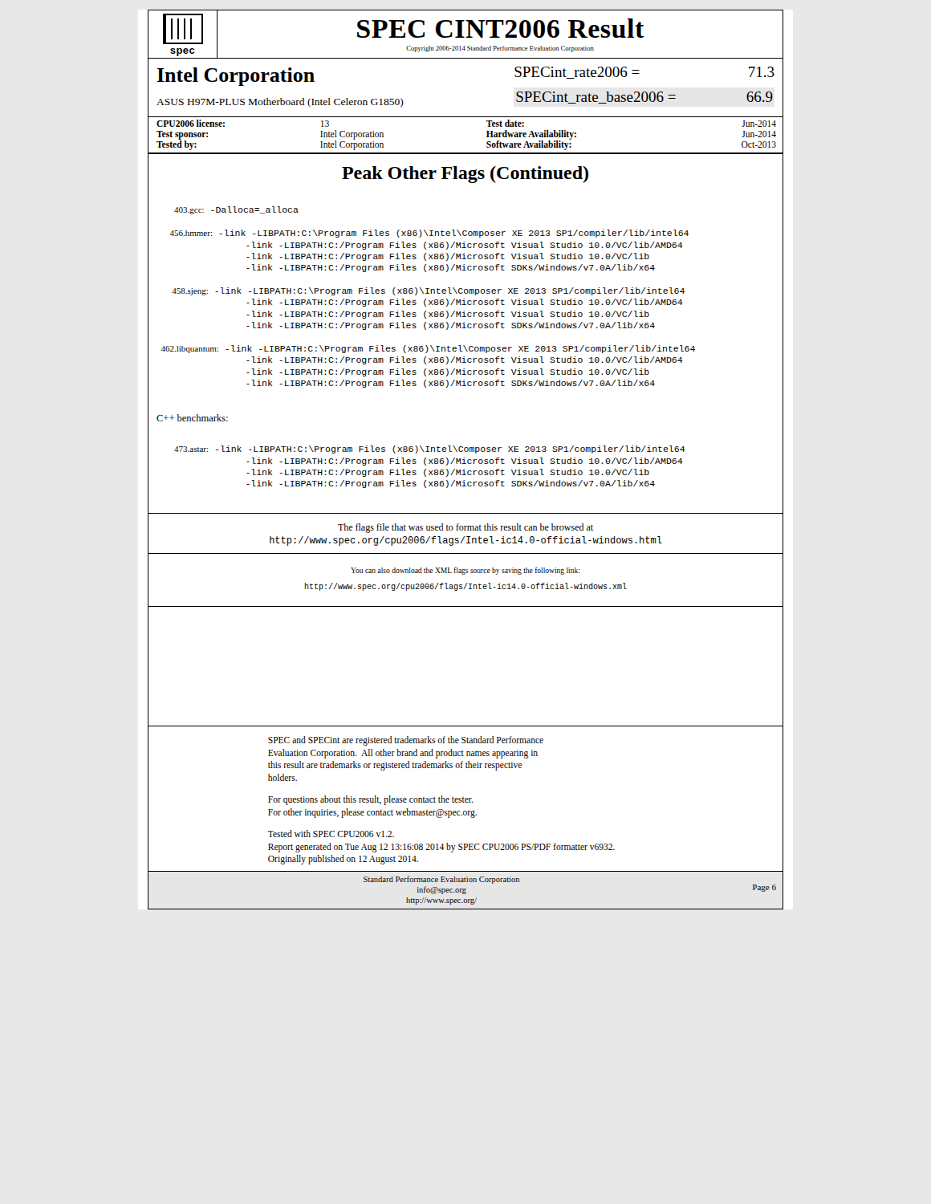spec
SPEC CINT2006 Result
Copyright 2006-2014 Standard Performance Evaluation Corporation
Intel Corporation
ASUS H97M-PLUS Motherboard (Intel Celeron G1850)
SPECint_rate2006 = 71.3
SPECint_rate_base2006 = 66.9
| CPU2006 license: | 13 |
| Test sponsor: | Intel Corporation |
| Tested by: | Intel Corporation |
| Test date: | Jun-2014 |
| Hardware Availability: | Jun-2014 |
| Software Availability: | Oct-2013 |
Peak Other Flags (Continued)
403.gcc: -Dalloca=_alloca 456.hmmer: -link -LIBPATH:C:\Program Files (x86)\Intel\Composer XE 2013 SP1/compiler/lib/intel64 -link -LIBPATH:C:/Program Files (x86)/Microsoft Visual Studio 10.0/VC/lib/AMD64 -link -LIBPATH:C:/Program Files (x86)/Microsoft Visual Studio 10.0/VC/lib -link -LIBPATH:C:/Program Files (x86)/Microsoft SDKs/Windows/v7.0A/lib/x64 458.sjeng: -link -LIBPATH:C:\Program Files (x86)\Intel\Composer XE 2013 SP1/compiler/lib/intel64 -link -LIBPATH:C:/Program Files (x86)/Microsoft Visual Studio 10.0/VC/lib/AMD64 -link -LIBPATH:C:/Program Files (x86)/Microsoft Visual Studio 10.0/VC/lib -link -LIBPATH:C:/Program Files (x86)/Microsoft SDKs/Windows/v7.0A/lib/x64 462.libquantum: -link -LIBPATH:C:\Program Files (x86)\Intel\Composer XE 2013 SP1/compiler/lib/intel64 -link -LIBPATH:C:/Program Files (x86)/Microsoft Visual Studio 10.0/VC/lib/AMD64 -link -LIBPATH:C:/Program Files (x86)/Microsoft Visual Studio 10.0/VC/lib -link -LIBPATH:C:/Program Files (x86)/Microsoft SDKs/Windows/v7.0A/lib/x64
C++ benchmarks:
473.astar: -link -LIBPATH:C:\Program Files (x86)\Intel\Composer XE 2013 SP1/compiler/lib/intel64 -link -LIBPATH:C:/Program Files (x86)/Microsoft Visual Studio 10.0/VC/lib/AMD64 -link -LIBPATH:C:/Program Files (x86)/Microsoft Visual Studio 10.0/VC/lib -link -LIBPATH:C:/Program Files (x86)/Microsoft SDKs/Windows/v7.0A/lib/x64
The flags file that was used to format this result can be browsed at
http://www.spec.org/cpu2006/flags/Intel-ic14.0-official-windows.html
You can also download the XML flags source by saving the following link:
http://www.spec.org/cpu2006/flags/Intel-ic14.0-official-windows.xml
SPEC and SPECint are registered trademarks of the Standard Performance
Evaluation Corporation. All other brand and product names appearing in
this result are trademarks or registered trademarks of their respective
holders.
For questions about this result, please contact the tester.
For other inquiries, please contact webmaster@spec.org.
Tested with SPEC CPU2006 v1.2.
Report generated on Tue Aug 12 13:16:08 2014 by SPEC CPU2006 PS/PDF formatter v6932.
Originally published on 12 August 2014.
Standard Performance Evaluation Corporation
info@spec.org
http://www.spec.org/
Page 6